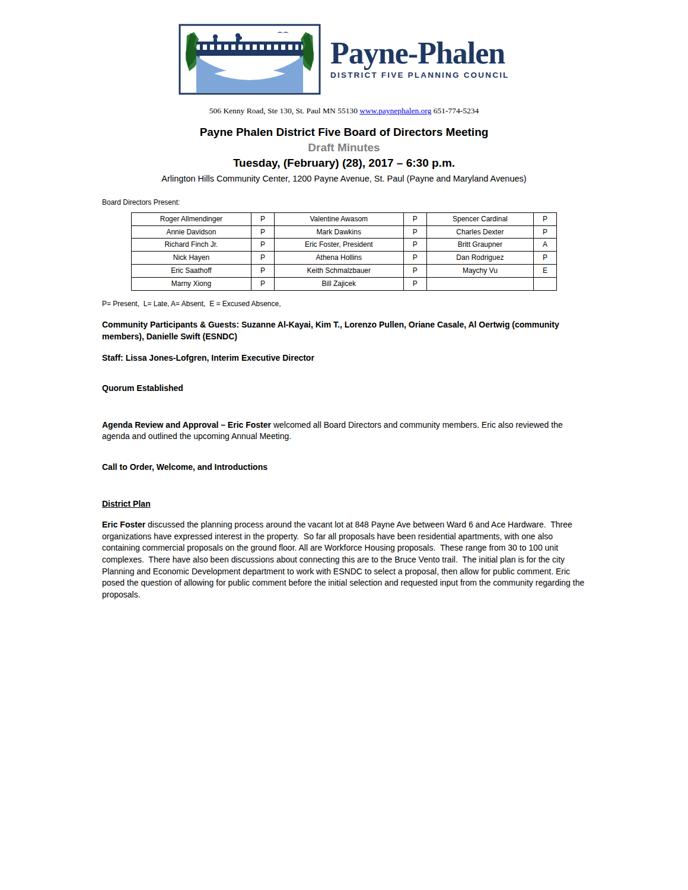Payne-Phalen
DISTRICT FIVE PLANNING COUNCIL
506 Kenny Road, Ste 130, St. Paul MN 55130 www.paynephalen.org 651-774-5234
Payne Phalen District Five Board of Directors Meeting
Draft Minutes
Tuesday, (February) (28), 2017 – 6:30 p.m.
Arlington Hills Community Center, 1200 Payne Avenue, St. Paul (Payne and Maryland Avenues)
Board Directors Present:
| Roger Allmendinger | P | Valentine Awasom | P | Spencer Cardinal | P |
| Annie Davidson | P | Mark Dawkins | P | Charles Dexter | P |
| Richard Finch Jr. | P | Eric Foster, President | P | Britt Graupner | A |
| Nick Hayen | P | Athena Hollins | P | Dan Rodriguez | P |
| Eric Saathoff | P | Keith Schmalzbauer | P | Maychy Vu | E |
| Marny Xiong | P | Bill Zajicek | P | | |
P= Present, L= Late, A= Absent, E = Excused Absence,
Community Participants & Guests: Suzanne Al-Kayai, Kim T., Lorenzo Pullen, Oriane Casale, Al Oertwig (community members), Danielle Swift (ESNDC)
Staff: Lissa Jones-Lofgren, Interim Executive Director
Quorum Established
Agenda Review and Approval – Eric Foster welcomed all Board Directors and community members. Eric also reviewed the agenda and outlined the upcoming Annual Meeting.
Call to Order, Welcome, and Introductions
District Plan
Eric Foster discussed the planning process around the vacant lot at 848 Payne Ave between Ward 6 and Ace Hardware. Three organizations have expressed interest in the property. So far all proposals have been residential apartments, with one also containing commercial proposals on the ground floor. All are Workforce Housing proposals. These range from 30 to 100 unit complexes. There have also been discussions about connecting this are to the Bruce Vento trail. The initial plan is for the city Planning and Economic Development department to work with ESNDC to select a proposal, then allow for public comment. Eric posed the question of allowing for public comment before the initial selection and requested input from the community regarding the proposals.